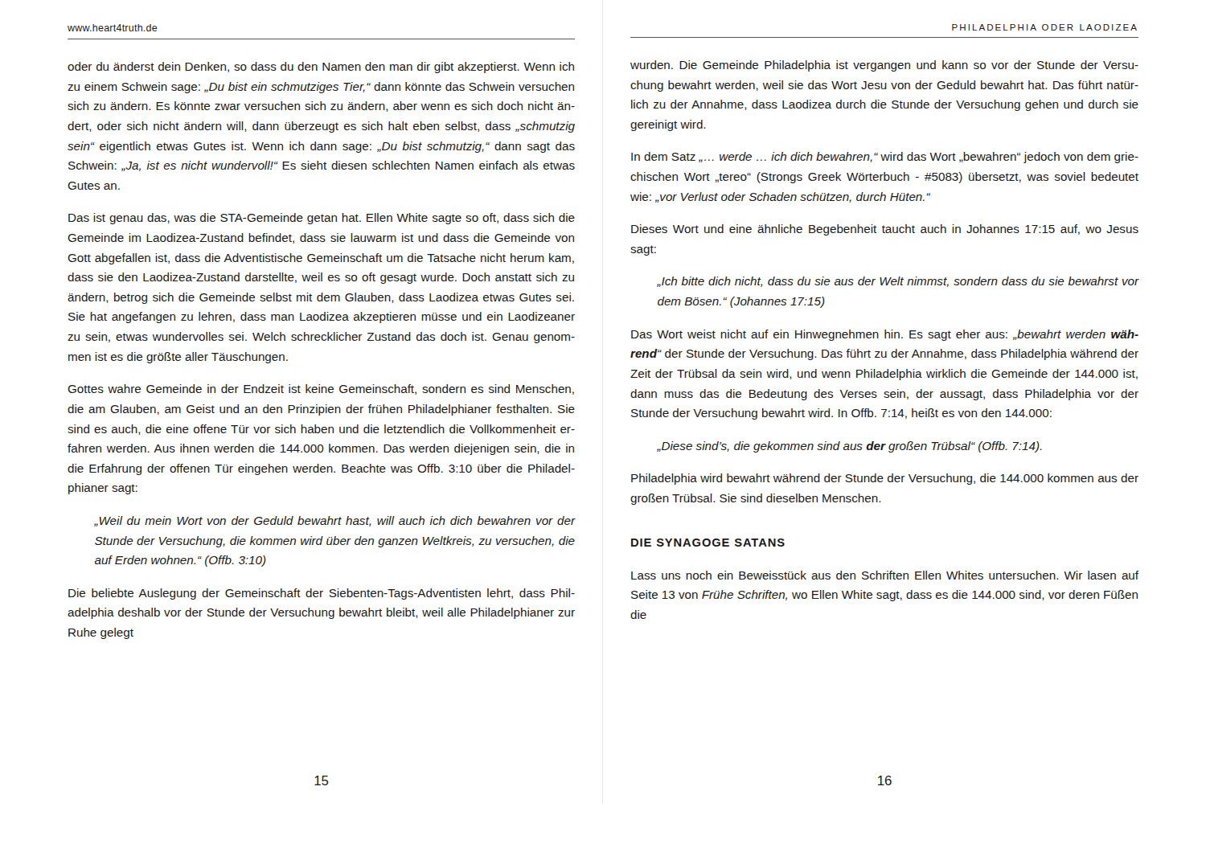www.heart4truth.de
oder du änderst dein Denken, so dass du den Namen den man dir gibt akzeptierst. Wenn ich zu einem Schwein sage: „Du bist ein schmutziges Tier,“ dann könnte das Schwein versuchen sich zu ändern. Es könnte zwar versuchen sich zu ändern, aber wenn es sich doch nicht ändert, oder sich nicht ändern will, dann überzeugt es sich halt eben selbst, dass „schmutzig sein“ eigentlich etwas Gutes ist. Wenn ich dann sage: „Du bist schmutzig,“ dann sagt das Schwein: „Ja, ist es nicht wundervoll!“ Es sieht diesen schlechten Namen einfach als etwas Gutes an.
Das ist genau das, was die STA-Gemeinde getan hat. Ellen White sagte so oft, dass sich die Gemeinde im Laodizea-Zustand befindet, dass sie lauwarm ist und dass die Gemeinde von Gott abgefallen ist, dass die Adventistische Gemeinschaft um die Tatsache nicht herum kam, dass sie den Laodizea-Zustand darstellte, weil es so oft gesagt wurde. Doch anstatt sich zu ändern, betrog sich die Gemeinde selbst mit dem Glauben, dass Laodizea etwas Gutes sei. Sie hat angefangen zu lehren, dass man Laodizea akzeptieren müsse und ein Laodizeaner zu sein, etwas wundervolles sei. Welch schrecklicher Zustand das doch ist. Genau genommen ist es die größte aller Täuschungen.
Gottes wahre Gemeinde in der Endzeit ist keine Gemeinschaft, sondern es sind Menschen, die am Glauben, am Geist und an den Prinzipien der frühen Philadelphianer festhalten. Sie sind es auch, die eine offene Tür vor sich haben und die letztendlich die Vollkommenheit erfahren werden. Aus ihnen werden die 144.000 kommen. Das werden diejenigen sein, die in die Erfahrung der offenen Tür eingehen werden. Beachte was Offb. 3:10 über die Philadelphianer sagt:
„Weil du mein Wort von der Geduld bewahrt hast, will auch ich dich bewahren vor der Stunde der Versuchung, die kommen wird über den ganzen Weltkreis, zu versuchen, die auf Erden wohnen.“ (Offb. 3:10)
Die beliebte Auslegung der Gemeinschaft der Siebenten-Tags-Adventisten lehrt, dass Philadelphia deshalb vor der Stunde der Versuchung bewahrt bleibt, weil alle Philadelphianer zur Ruhe gelegt
15
Philadelphia oder Laodizea
wurden. Die Gemeinde Philadelphia ist vergangen und kann so vor der Stunde der Versuchung bewahrt werden, weil sie das Wort Jesu von der Geduld bewahrt hat. Das führt natürlich zu der Annahme, dass Laodizea durch die Stunde der Versuchung gehen und durch sie gereinigt wird.
In dem Satz „… werde … ich dich bewahren,“ wird das Wort „bewahren“ jedoch von dem griechischen Wort „tereo“ (Strongs Greek Wörterbuch - #5083) übersetzt, was soviel bedeutet wie: „vor Verlust oder Schaden schützen, durch Hüten.“
Dieses Wort und eine ähnliche Begebenheit taucht auch in Johannes 17:15 auf, wo Jesus sagt:
„Ich bitte dich nicht, dass du sie aus der Welt nimmst, sondern dass du sie bewahrst vor dem Bösen.“ (Johannes 17:15)
Das Wort weist nicht auf ein Hinwegnehmen hin. Es sagt eher aus: „bewahrt werden während“ der Stunde der Versuchung. Das führt zu der Annahme, dass Philadelphia während der Zeit der Trübsal da sein wird, und wenn Philadelphia wirklich die Gemeinde der 144.000 ist, dann muss das die Bedeutung des Verses sein, der aussagt, dass Philadelphia vor der Stunde der Versuchung bewahrt wird. In Offb. 7:14, heißt es von den 144.000:
„Diese sind’s, die gekommen sind aus der großen Trübsal“ (Offb. 7:14).
Philadelphia wird bewahrt während der Stunde der Versuchung, die 144.000 kommen aus der großen Trübsal. Sie sind dieselben Menschen.
Die Synagoge Satans
Lass uns noch ein Beweisstück aus den Schriften Ellen Whites untersuchen. Wir lasen auf Seite 13 von Frühe Schriften, wo Ellen White sagt, dass es die 144.000 sind, vor deren Füßen die
16